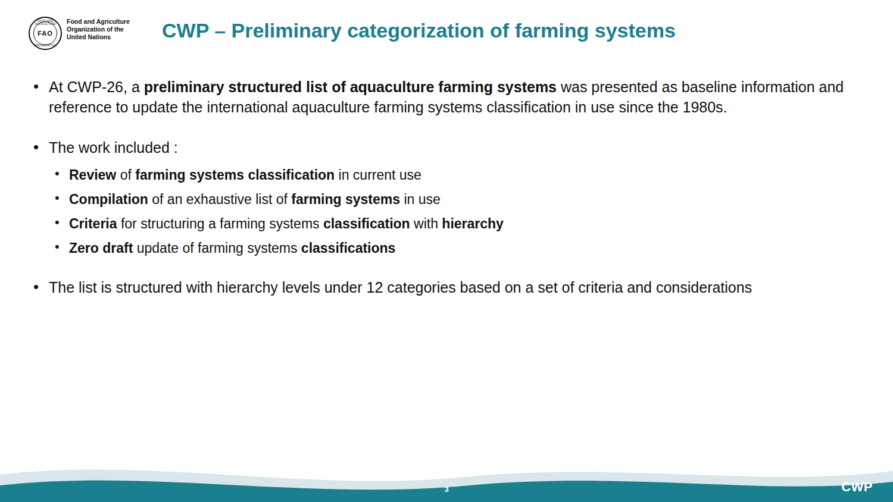FOOD AND AGRICULTURE
FAO
ORGANIZATION
Food and Agriculture Organization of the United Nations
CWP – Preliminary categorization of farming systems
At CWP-26, a preliminary structured list of aquaculture farming systems was presented as baseline information and reference to update the international aquaculture farming systems classification in use since the 1980s.
The work included :
Review of farming systems classification in current use
Compilation of an exhaustive list of farming systems in use
Criteria for structuring a farming systems classification with hierarchy
Zero draft update of farming systems classifications
The list is structured with hierarchy levels under 12 categories based on a set of criteria and considerations
3
CWP